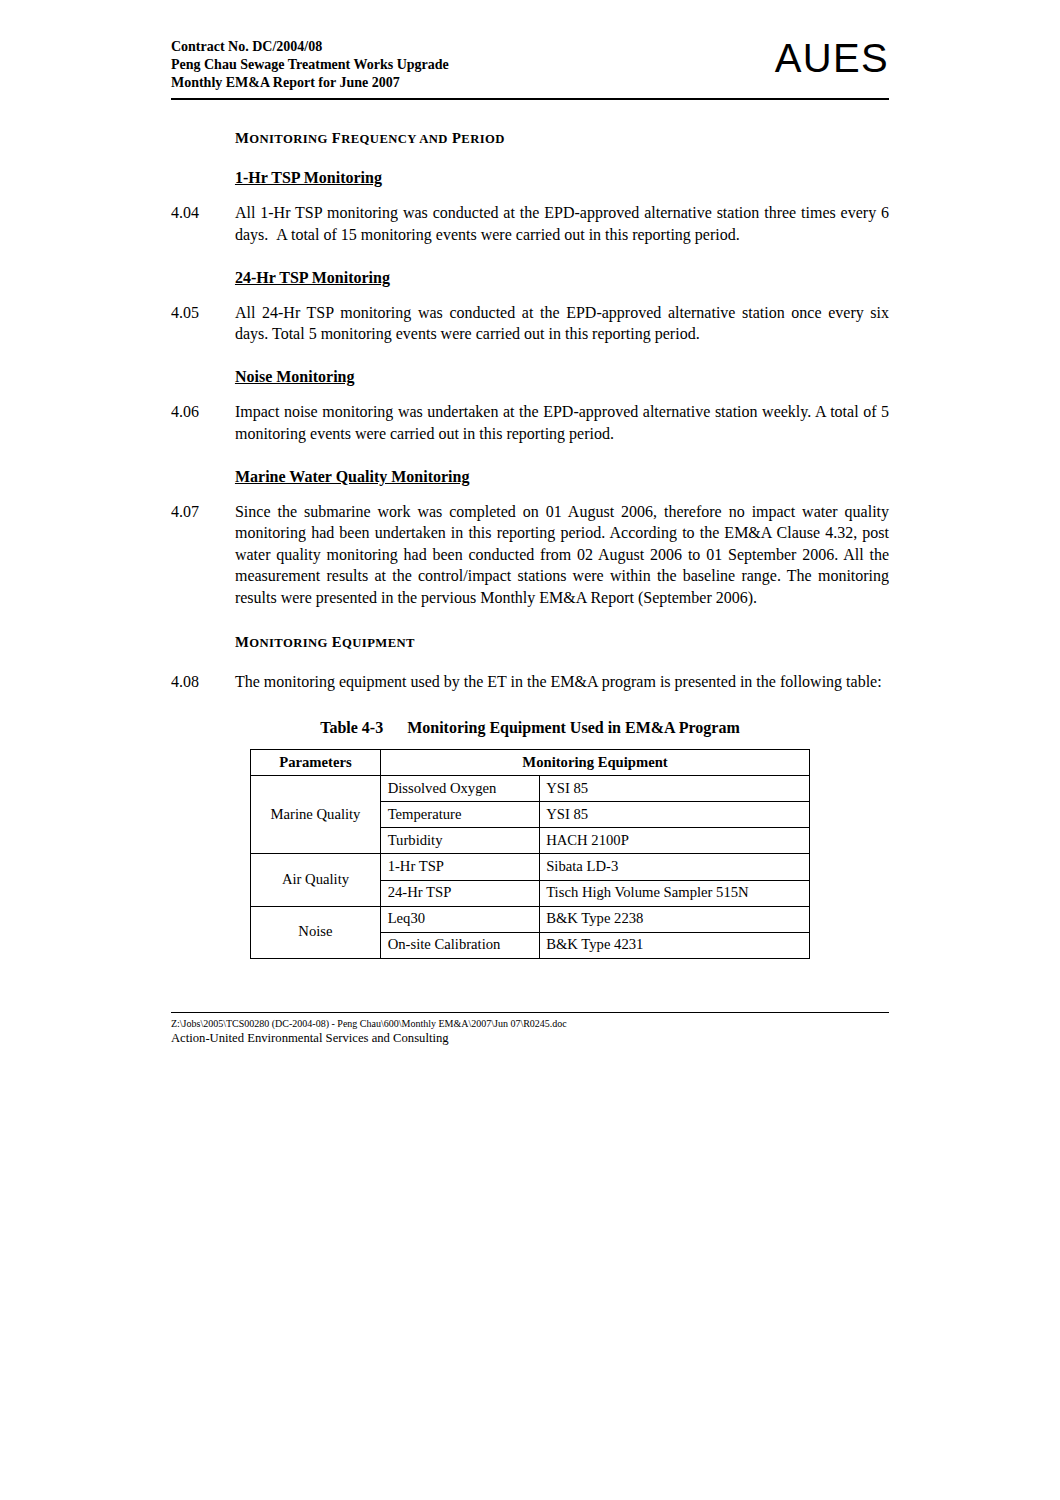Contract No. DC/2004/08
Peng Chau Sewage Treatment Works Upgrade
Monthly EM&A Report for June 2007
AUES
MONITORING FREQUENCY AND PERIOD
1-Hr TSP Monitoring
4.04
All 1-Hr TSP monitoring was conducted at the EPD-approved alternative station three times every 6 days. A total of 15 monitoring events were carried out in this reporting period.
24-Hr TSP Monitoring
4.05
All 24-Hr TSP monitoring was conducted at the EPD-approved alternative station once every six days. Total 5 monitoring events were carried out in this reporting period.
Noise Monitoring
4.06
Impact noise monitoring was undertaken at the EPD-approved alternative station weekly. A total of 5 monitoring events were carried out in this reporting period.
Marine Water Quality Monitoring
4.07
Since the submarine work was completed on 01 August 2006, therefore no impact water quality monitoring had been undertaken in this reporting period. According to the EM&A Clause 4.32, post water quality monitoring had been conducted from 02 August 2006 to 01 September 2006. All the measurement results at the control/impact stations were within the baseline range. The monitoring results were presented in the pervious Monthly EM&A Report (September 2006).
MONITORING EQUIPMENT
4.08
The monitoring equipment used by the ET in the EM&A program is presented in the following table:
Table 4-3 Monitoring Equipment Used in EM&A Program
| Parameters | Monitoring Equipment |
| --- | --- |
| Marine Quality | Dissolved Oxygen | YSI 85 |
| Temperature | YSI 85 |
| Turbidity | HACH 2100P |
| Air Quality | 1-Hr TSP | Sibata LD-3 |
| 24-Hr TSP | Tisch High Volume Sampler 515N |
| Noise | Leq30 | B&K Type 2238 |
| On-site Calibration | B&K Type 4231 |
Z:\Jobs\2005\TCS00280 (DC-2004-08) - Peng Chau\600\Monthly EM&A\2007\Jun 07\R0245.doc
Action-United Environmental Services and Consulting